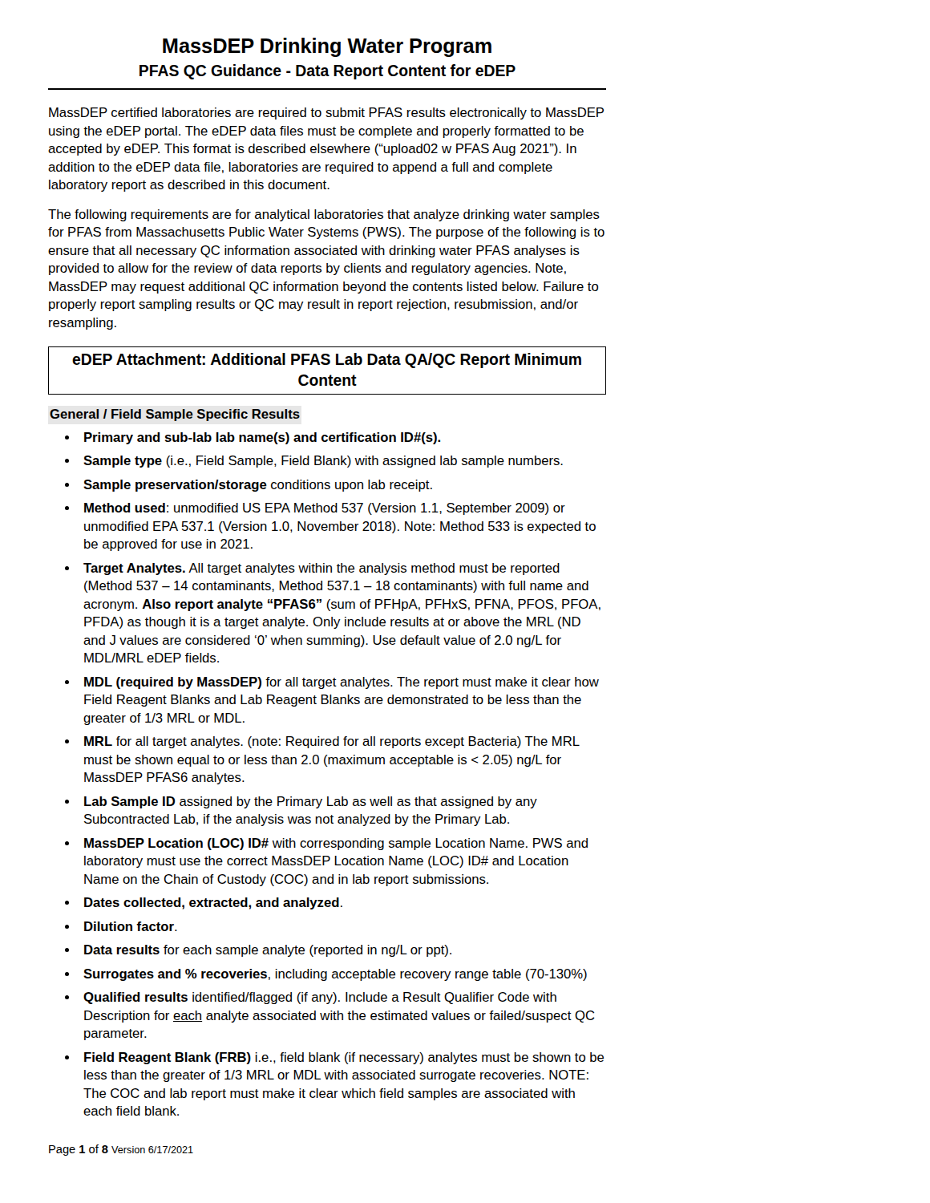MassDEP Drinking Water Program PFAS QC Guidance - Data Report Content for eDEP
MassDEP certified laboratories are required to submit PFAS results electronically to MassDEP using the eDEP portal. The eDEP data files must be complete and properly formatted to be accepted by eDEP. This format is described elsewhere (“upload02 w PFAS Aug 2021”). In addition to the eDEP data file, laboratories are required to append a full and complete laboratory report as described in this document.
The following requirements are for analytical laboratories that analyze drinking water samples for PFAS from Massachusetts Public Water Systems (PWS). The purpose of the following is to ensure that all necessary QC information associated with drinking water PFAS analyses is provided to allow for the review of data reports by clients and regulatory agencies. Note, MassDEP may request additional QC information beyond the contents listed below. Failure to properly report sampling results or QC may result in report rejection, resubmission, and/or resampling.
eDEP Attachment: Additional PFAS Lab Data QA/QC Report Minimum Content
General / Field Sample Specific Results
Primary and sub-lab lab name(s) and certification ID#(s).
Sample type (i.e., Field Sample, Field Blank) with assigned lab sample numbers.
Sample preservation/storage conditions upon lab receipt.
Method used: unmodified US EPA Method 537 (Version 1.1, September 2009) or unmodified EPA 537.1 (Version 1.0, November 2018). Note: Method 533 is expected to be approved for use in 2021.
Target Analytes. All target analytes within the analysis method must be reported (Method 537 – 14 contaminants, Method 537.1 – 18 contaminants) with full name and acronym. Also report analyte “PFAS6” (sum of PFHpA, PFHxS, PFNA, PFOS, PFOA, PFDA) as though it is a target analyte. Only include results at or above the MRL (ND and J values are considered ‘0’ when summing). Use default value of 2.0 ng/L for MDL/MRL eDEP fields.
MDL (required by MassDEP) for all target analytes. The report must make it clear how Field Reagent Blanks and Lab Reagent Blanks are demonstrated to be less than the greater of 1/3 MRL or MDL.
MRL for all target analytes. (note: Required for all reports except Bacteria) The MRL must be shown equal to or less than 2.0 (maximum acceptable is < 2.05) ng/L for MassDEP PFAS6 analytes.
Lab Sample ID assigned by the Primary Lab as well as that assigned by any Subcontracted Lab, if the analysis was not analyzed by the Primary Lab.
MassDEP Location (LOC) ID# with corresponding sample Location Name. PWS and laboratory must use the correct MassDEP Location Name (LOC) ID# and Location Name on the Chain of Custody (COC) and in lab report submissions.
Dates collected, extracted, and analyzed.
Dilution factor.
Data results for each sample analyte (reported in ng/L or ppt).
Surrogates and % recoveries, including acceptable recovery range table (70-130%)
Qualified results identified/flagged (if any). Include a Result Qualifier Code with Description for each analyte associated with the estimated values or failed/suspect QC parameter.
Field Reagent Blank (FRB) i.e., field blank (if necessary) analytes must be shown to be less than the greater of 1/3 MRL or MDL with associated surrogate recoveries. NOTE: The COC and lab report must make it clear which field samples are associated with each field blank.
Page 1 of 8 Version 6/17/2021